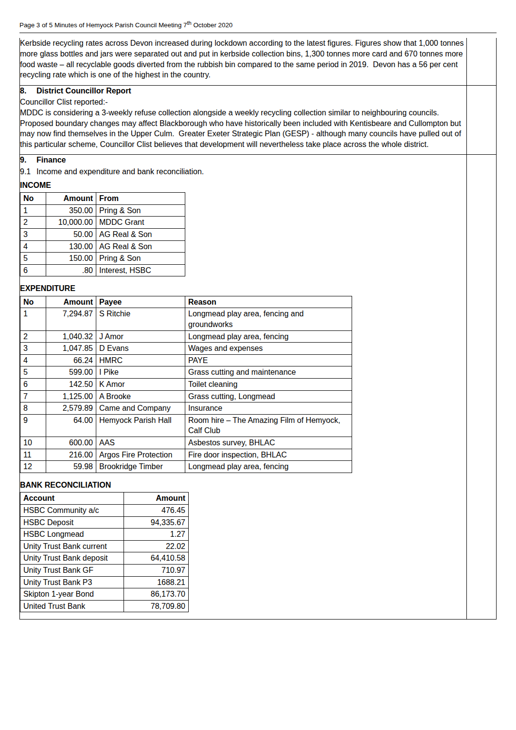Page 3 of 5 Minutes of Hemyock Parish Council Meeting 7th October 2020
| Kerbside recycling rates across Devon increased during lockdown according to the latest figures. Figures show that 1,000 tonnes more glass bottles and jars were separated out and put in kerbside collection bins, 1,300 tonnes more card and 670 tonnes more food waste – all recyclable goods diverted from the rubbish bin compared to the same period in 2019. Devon has a 56 per cent recycling rate which is one of the highest in the country. | |
| 8. District Councillor Report Councillor Clist reported:- MDDC is considering a 3-weekly refuse collection alongside a weekly recycling collection similar to neighbouring councils. Proposed boundary changes may affect Blackborough who have historically been included with Kentisbeare and Cullompton but may now find themselves in the Upper Culm. Greater Exeter Strategic Plan (GESP) - although many councils have pulled out of this particular scheme, Councillor Clist believes that development will nevertheless take place across the whole district. | |
| 9. Finance 9.1 Income and expenditure and bank reconciliation. INCOME / No / Amount / From / / --- / --- / --- / / 1 / 350.00 / Pring & Son / / 2 / 10,000.00 / MDDC Grant / / 3 / 50.00 / AG Real & Son / / 4 / 130.00 / AG Real & Son / / 5 / 150.00 / Pring & Son / / 6 / .80 / Interest, HSBC / EXPENDITURE / No / Amount / Payee / Reason / / --- / --- / --- / --- / / 1 / 7,294.87 / S Ritchie / Longmead play area, fencing and groundworks / / 2 / 1,040.32 / J Amor / Longmead play area, fencing / / 3 / 1,047.85 / D Evans / Wages and expenses / / 4 / 66.24 / HMRC / PAYE / / 5 / 599.00 / I Pike / Grass cutting and maintenance / / 6 / 142.50 / K Amor / Toilet cleaning / / 7 / 1,125.00 / A Brooke / Grass cutting, Longmead / / 8 / 2,579.89 / Came and Company / Insurance / / 9 / 64.00 / Hemyock Parish Hall / Room hire – The Amazing Film of Hemyock, Calf Club / / 10 / 600.00 / AAS / Asbestos survey, BHLAC / / 11 / 216.00 / Argos Fire Protection / Fire door inspection, BHLAC / / 12 / 59.98 / Brookridge Timber / Longmead play area, fencing / BANK RECONCILIATION / Account / Amount / / --- / --- / / HSBC Community a/c / 476.45 / / HSBC Deposit / 94,335.67 / / HSBC Longmead / 1.27 / / Unity Trust Bank current / 22.02 / / Unity Trust Bank deposit / 64,410.58 / / Unity Trust Bank GF / 710.97 / / Unity Trust Bank P3 / 1688.21 / / Skipton 1-year Bond / 86,173.70 / / United Trust Bank / 78,709.80 / | |